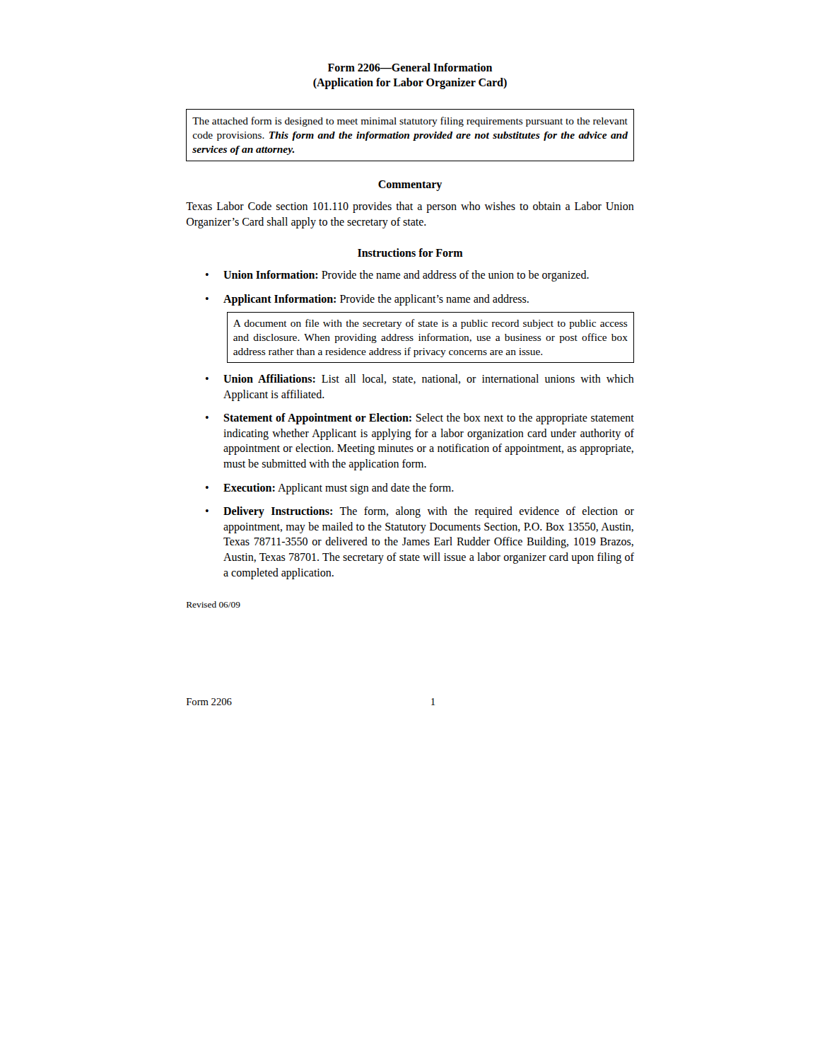Form 2206—General Information
(Application for Labor Organizer Card)
The attached form is designed to meet minimal statutory filing requirements pursuant to the relevant code provisions. This form and the information provided are not substitutes for the advice and services of an attorney.
Commentary
Texas Labor Code section 101.110 provides that a person who wishes to obtain a Labor Union Organizer’s Card shall apply to the secretary of state.
Instructions for Form
Union Information: Provide the name and address of the union to be organized.
Applicant Information: Provide the applicant’s name and address.
A document on file with the secretary of state is a public record subject to public access and disclosure. When providing address information, use a business or post office box address rather than a residence address if privacy concerns are an issue.
Union Affiliations: List all local, state, national, or international unions with which Applicant is affiliated.
Statement of Appointment or Election: Select the box next to the appropriate statement indicating whether Applicant is applying for a labor organization card under authority of appointment or election. Meeting minutes or a notification of appointment, as appropriate, must be submitted with the application form.
Execution: Applicant must sign and date the form.
Delivery Instructions: The form, along with the required evidence of election or appointment, may be mailed to the Statutory Documents Section, P.O. Box 13550, Austin, Texas 78711-3550 or delivered to the James Earl Rudder Office Building, 1019 Brazos, Austin, Texas 78701. The secretary of state will issue a labor organizer card upon filing of a completed application.
Revised 06/09
Form 2206
1